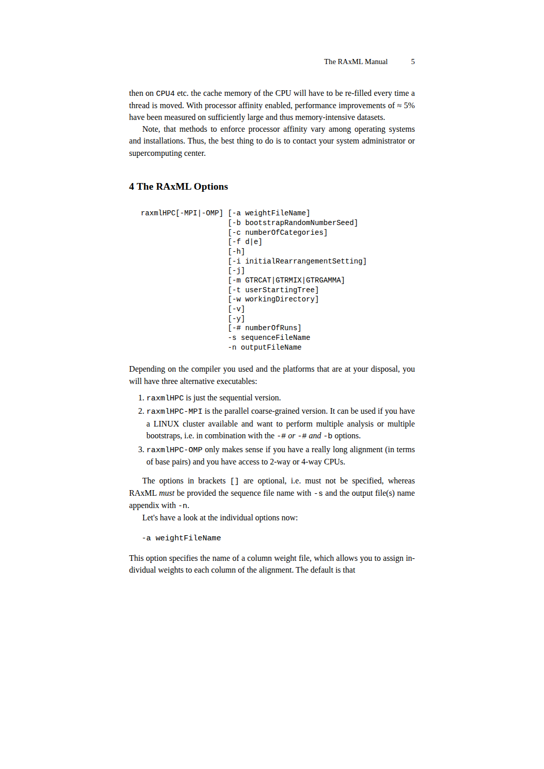The RAxML Manual 5
then on CPU4 etc. the cache memory of the CPU will have to be re-filled every time a thread is moved. With processor affinity enabled, performance improvements of ≈ 5% have been measured on sufficiently large and thus memory-intensive datasets.
Note, that methods to enforce processor affinity vary among operating systems and installations. Thus, the best thing to do is to contact your system administrator or supercomputing center.
4 The RAxML Options
raxmlHPC[-MPI|-OMP] [-a weightFileName]
                    [-b bootstrapRandomNumberSeed]
                    [-c numberOfCategories]
                    [-f d|e]
                    [-h]
                    [-i initialRearrangementSetting]
                    [-j]
                    [-m GTRCAT|GTRMIX|GTRGAMMA]
                    [-t userStartingTree]
                    [-w workingDirectory]
                    [-v]
                    [-y]
                    [-# numberOfRuns]
                    -s sequenceFileName
                    -n outputFileName
Depending on the compiler you used and the platforms that are at your disposal, you will have three alternative executables:
raxmlHPC is just the sequential version.
raxmlHPC-MPI is the parallel coarse-grained version. It can be used if you have a LINUX cluster available and want to perform multiple analysis or multiple bootstraps, i.e. in combination with the -# or -# and -b options.
raxmlHPC-OMP only makes sense if you have a really long alignment (in terms of base pairs) and you have access to 2-way or 4-way CPUs.
The options in brackets [] are optional, i.e. must not be specified, whereas RAxML must be provided the sequence file name with -s and the output file(s) name appendix with -n.
Let's have a look at the individual options now:
-a weightFileName
This option specifies the name of a column weight file, which allows you to assign individual weights to each column of the alignment. The default is that